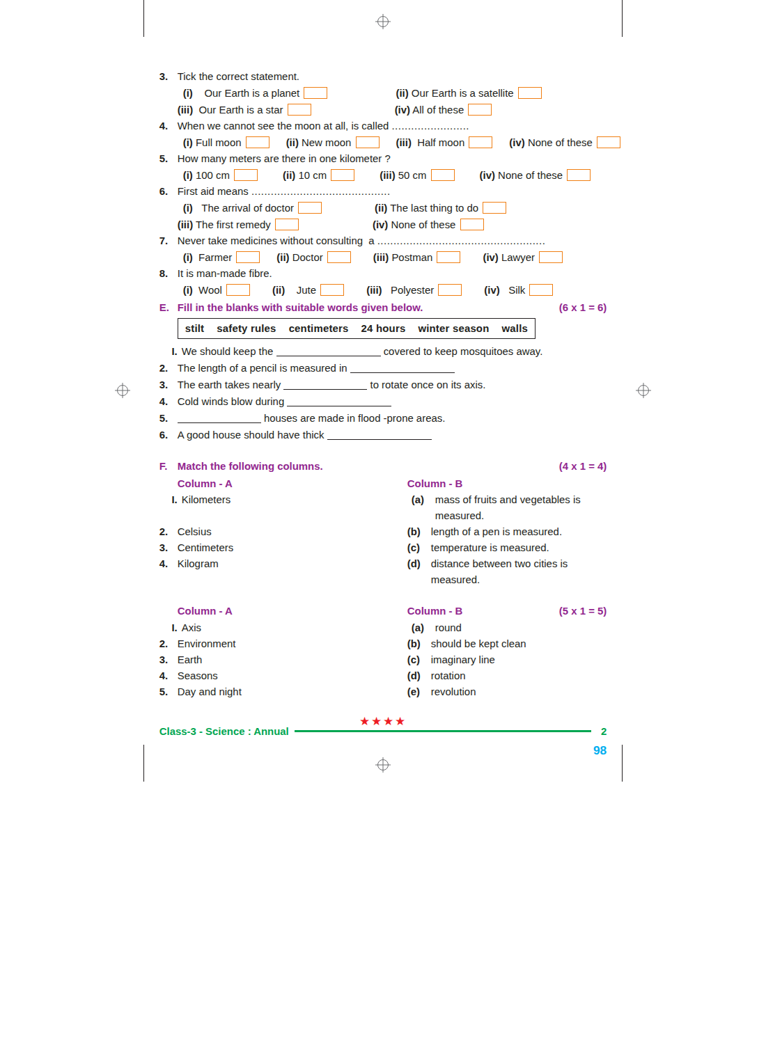3.
Tick the correct statement.
(i) Our Earth is a planet (ii) Our Earth is a satellite
(iii) Our Earth is a star (iv) All of these
4.
When we cannot see the moon at all, is called ........................
(i) Full moon (ii) New moon (iii) Half moon (iv) None of these
5.
How many meters are there in one kilometer ?
(i) 100 cm (ii) 10 cm (iii) 50 cm (iv) None of these
6.
First aid means ...........................................
(i) The arrival of doctor (ii) The last thing to do
(iii) The first remedy (iv) None of these
7.
Never take medicines without consulting a ....................................................
(i) Farmer (ii) Doctor (iii) Postman (iv) Lawyer
8.
It is man-made fibre.
(i) Wool (ii) Jute (iii) Polyester (iv) Silk
E.
Fill in the blanks with suitable words given below. (6 x 1 = 6)
stilt safety rules centimeters 24 hours winter season walls
I.
We should keep the covered to keep mosquitoes away.
2.
The length of a pencil is measured in
3.
The earth takes nearly to rotate once on its axis.
4.
Cold winds blow during
5.
houses are made in flood -prone areas.
6.
A good house should have thick
F.
Match the following columns. (4 x 1 = 4)
Column - A
Column - B
I.
Kilometers
(a)
mass of fruits and vegetables is measured.
2.
Celsius
(b)
length of a pen is measured.
3.
Centimeters
(c)
temperature is measured.
4.
Kilogram
(d)
distance between two cities is measured.
Column - A
Column - B
(5 x 1 = 5)
I.
Axis
(a)
round
2.
Environment
(b)
should be kept clean
3.
Earth
(c)
imaginary line
4.
Seasons
(d)
rotation
5.
Day and night
(e)
revolution
★★★★
Class-3 - Science : Annual
2
98